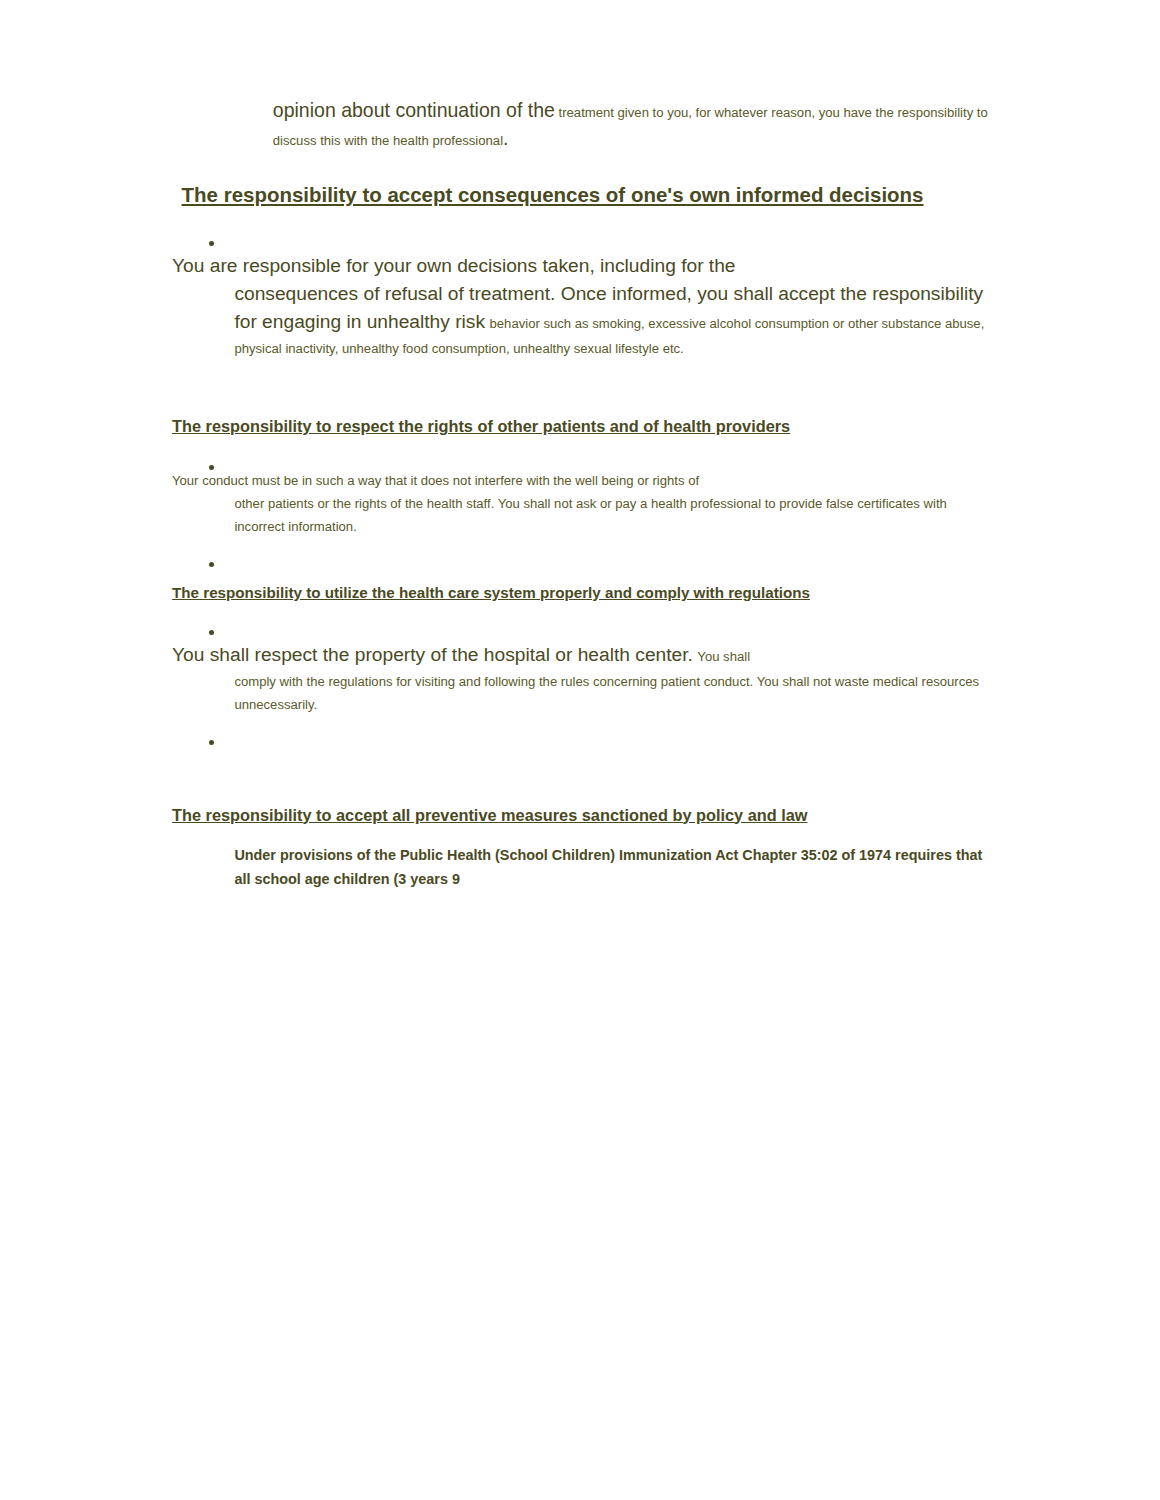opinion about continuation of the treatment given to you, for whatever reason, you have the responsibility to discuss this with the health professional.
The responsibility to accept consequences of one's own informed decisions
You are responsible for your own decisions taken, including for the
consequences of refusal of treatment. Once informed, you shall accept the responsibility for engaging in unhealthy risk behavior such as smoking, excessive alcohol consumption or other substance abuse, physical inactivity, unhealthy food consumption, unhealthy sexual lifestyle etc.
The responsibility to respect the rights of other patients and of health providers
Your conduct must be in such a way that it does not interfere with the well being or rights of
other patients or the rights of the health staff. You shall not ask or pay a health professional to provide false certificates with incorrect information.
The responsibility to utilize the health care system properly and comply with regulations
You shall respect the property of the hospital or health center. You shall
comply with the regulations for visiting and following the rules concerning patient conduct. You shall not waste medical resources unnecessarily.
The responsibility to accept all preventive measures sanctioned by policy and law
Under provisions of the Public Health (School Children) Immunization Act Chapter 35:02 of 1974 requires that all school age children (3 years 9